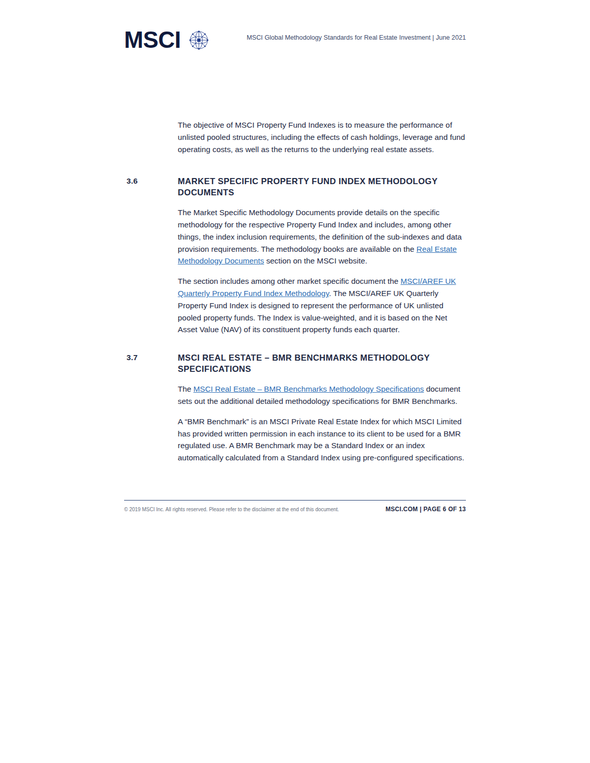MSCI
MSCI Global Methodology Standards for Real Estate Investment | June 2021
The objective of MSCI Property Fund Indexes is to measure the performance of unlisted pooled structures, including the effects of cash holdings, leverage and fund operating costs, as well as the returns to the underlying real estate assets.
3.6
Market Specific Property Fund Index Methodology Documents
The Market Specific Methodology Documents provide details on the specific methodology for the respective Property Fund Index and includes, among other things, the index inclusion requirements, the definition of the sub-indexes and data provision requirements. The methodology books are available on the Real Estate Methodology Documents section on the MSCI website.
The section includes among other market specific document the MSCI/AREF UK Quarterly Property Fund Index Methodology. The MSCI/AREF UK Quarterly Property Fund Index is designed to represent the performance of UK unlisted pooled property funds. The Index is value-weighted, and it is based on the Net Asset Value (NAV) of its constituent property funds each quarter.
3.7
MSCI Real Estate – BMR Benchmarks Methodology Specifications
The MSCI Real Estate – BMR Benchmarks Methodology Specifications document sets out the additional detailed methodology specifications for BMR Benchmarks.
A “BMR Benchmark” is an MSCI Private Real Estate Index for which MSCI Limited has provided written permission in each instance to its client to be used for a BMR regulated use. A BMR Benchmark may be a Standard Index or an index automatically calculated from a Standard Index using pre-configured specifications.
© 2019 MSCI Inc. All rights reserved. Please refer to the disclaimer at the end of this document.
MSCI.COM | PAGE 6 OF 13